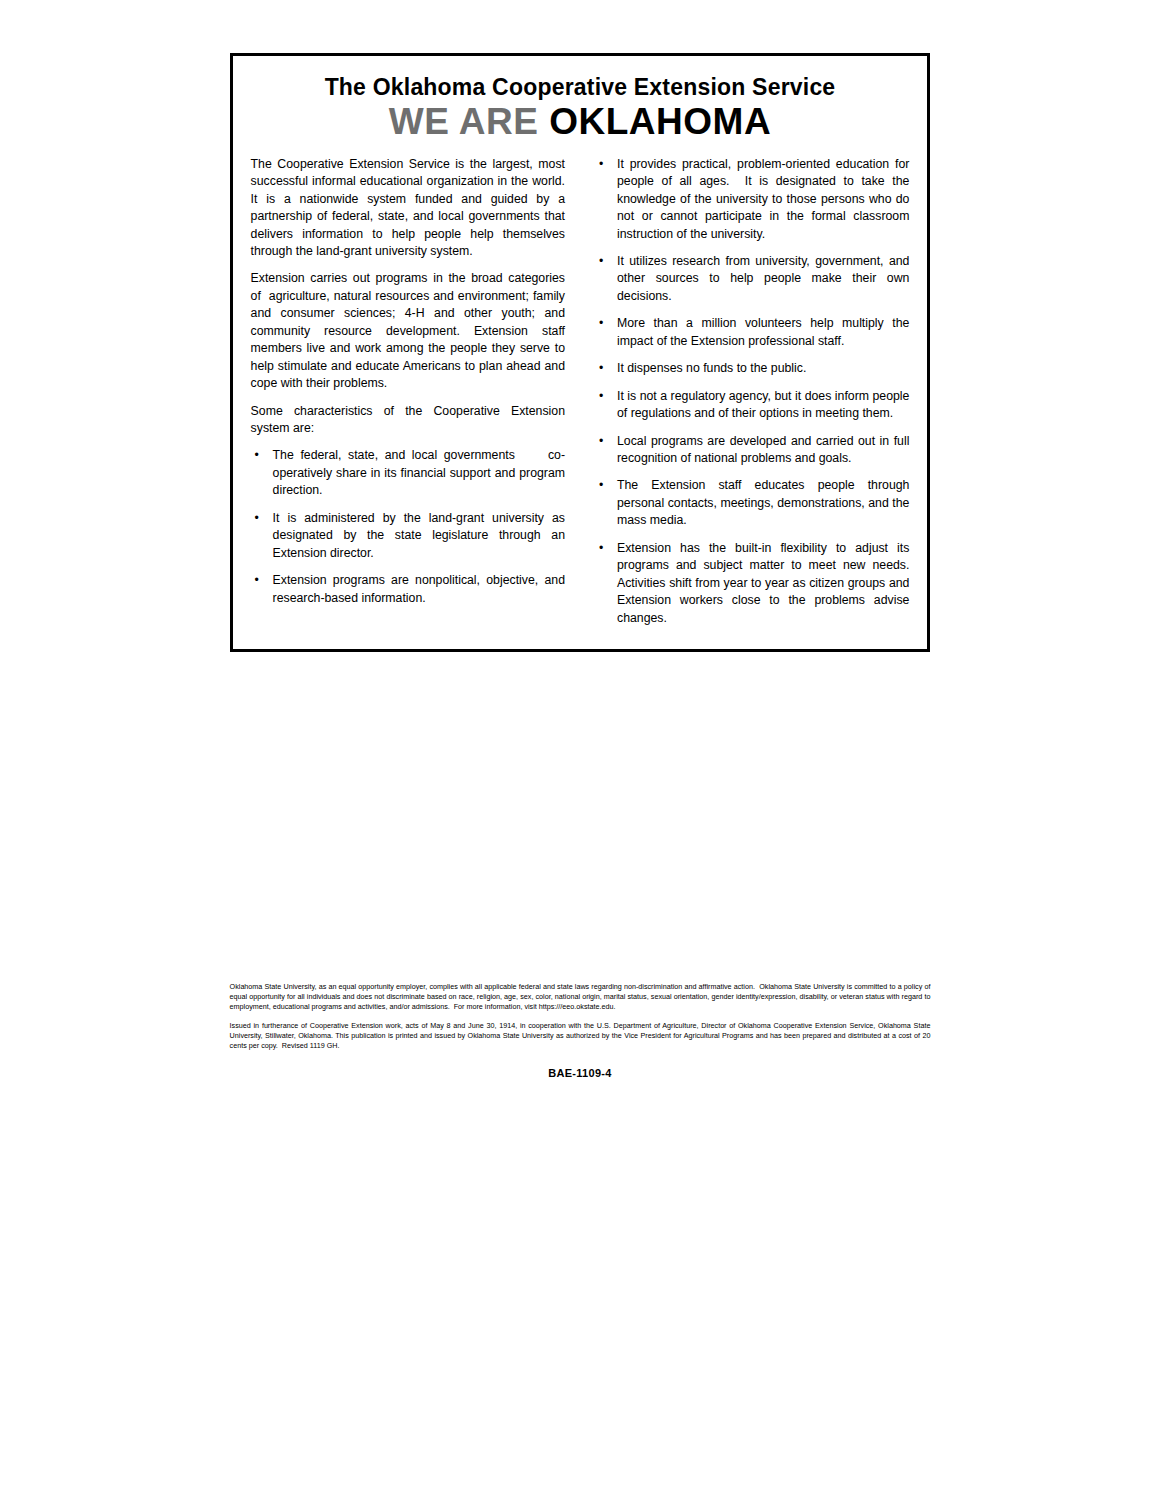The Oklahoma Cooperative Extension Service
WE ARE OKLAHOMA
The Cooperative Extension Service is the largest, most successful informal educational organization in the world. It is a nationwide system funded and guided by a partnership of federal, state, and local governments that delivers information to help people help themselves through the land-grant university system.
Extension carries out programs in the broad categories of agriculture, natural resources and environment; family and consumer sciences; 4-H and other youth; and community resource development. Extension staff members live and work among the people they serve to help stimulate and educate Americans to plan ahead and cope with their problems.
Some characteristics of the Cooperative Extension system are:
The federal, state, and local governments co-operatively share in its financial support and program direction.
It is administered by the land-grant university as designated by the state legislature through an Extension director.
Extension programs are nonpolitical, objective, and research-based information.
It provides practical, problem-oriented education for people of all ages. It is designated to take the knowledge of the university to those persons who do not or cannot participate in the formal classroom instruction of the university.
It utilizes research from university, government, and other sources to help people make their own decisions.
More than a million volunteers help multiply the impact of the Extension professional staff.
It dispenses no funds to the public.
It is not a regulatory agency, but it does inform people of regulations and of their options in meeting them.
Local programs are developed and carried out in full recognition of national problems and goals.
The Extension staff educates people through personal contacts, meetings, demonstrations, and the mass media.
Extension has the built-in flexibility to adjust its programs and subject matter to meet new needs. Activities shift from year to year as citizen groups and Extension workers close to the problems advise changes.
Oklahoma State University, as an equal opportunity employer, complies with all applicable federal and state laws regarding non-discrimination and affirmative action. Oklahoma State University is committed to a policy of equal opportunity for all individuals and does not discriminate based on race, religion, age, sex, color, national origin, marital status, sexual orientation, gender identity/expression, disability, or veteran status with regard to employment, educational programs and activities, and/or admissions. For more information, visit https:///eeo.okstate.edu.
Issued in furtherance of Cooperative Extension work, acts of May 8 and June 30, 1914, in cooperation with the U.S. Department of Agriculture, Director of Oklahoma Cooperative Extension Service, Oklahoma State University, Stillwater, Oklahoma. This publication is printed and issued by Oklahoma State University as authorized by the Vice President for Agricultural Programs and has been prepared and distributed at a cost of 20 cents per copy. Revised 1119 GH.
BAE-1109-4